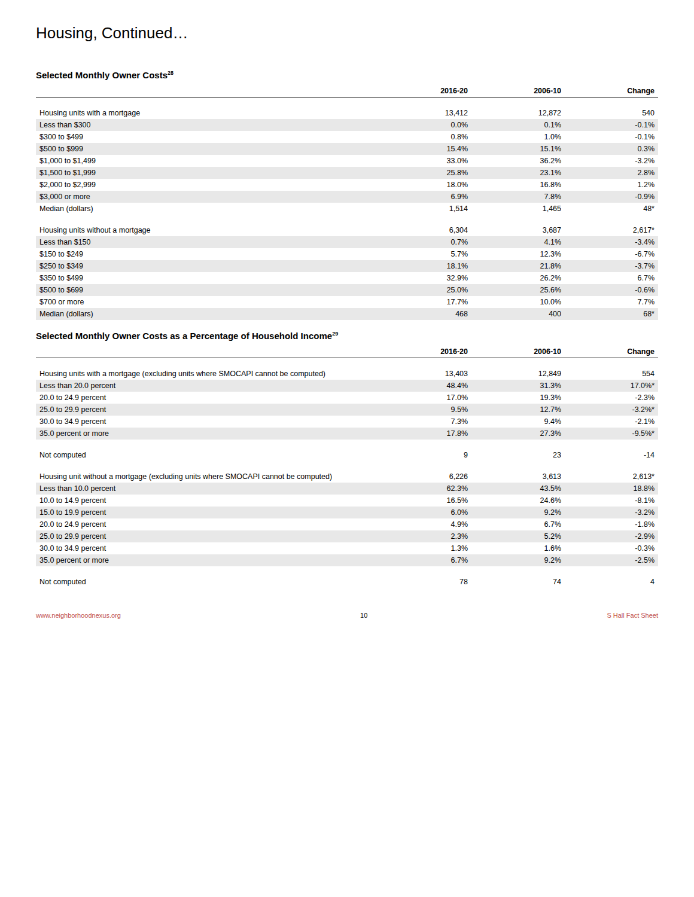Housing, Continued…
Selected Monthly Owner Costs 28
| | 2016-20 | 2006-10 | Change |
| --- | --- | --- | --- |
| Housing units with a mortgage | 13,412 | 12,872 | 540 |
| Less than $300 | 0.0% | 0.1% | -0.1% |
| $300 to $499 | 0.8% | 1.0% | -0.1% |
| $500 to $999 | 15.4% | 15.1% | 0.3% |
| $1,000 to $1,499 | 33.0% | 36.2% | -3.2% |
| $1,500 to $1,999 | 25.8% | 23.1% | 2.8% |
| $2,000 to $2,999 | 18.0% | 16.8% | 1.2% |
| $3,000 or more | 6.9% | 7.8% | -0.9% |
| Median (dollars) | 1,514 | 1,465 | 48* |
| Housing units without a mortgage | 6,304 | 3,687 | 2,617* |
| Less than $150 | 0.7% | 4.1% | -3.4% |
| $150 to $249 | 5.7% | 12.3% | -6.7% |
| $250 to $349 | 18.1% | 21.8% | -3.7% |
| $350 to $499 | 32.9% | 26.2% | 6.7% |
| $500 to $699 | 25.0% | 25.6% | -0.6% |
| $700 or more | 17.7% | 10.0% | 7.7% |
| Median (dollars) | 468 | 400 | 68* |
Selected Monthly Owner Costs as a Percentage of Household Income 29
| | 2016-20 | 2006-10 | Change |
| --- | --- | --- | --- |
| Housing units with a mortgage (excluding units where SMOCAPI cannot be computed) | 13,403 | 12,849 | 554 |
| Less than 20.0 percent | 48.4% | 31.3% | 17.0%* |
| 20.0 to 24.9 percent | 17.0% | 19.3% | -2.3% |
| 25.0 to 29.9 percent | 9.5% | 12.7% | -3.2%* |
| 30.0 to 34.9 percent | 7.3% | 9.4% | -2.1% |
| 35.0 percent or more | 17.8% | 27.3% | -9.5%* |
| Not computed | 9 | 23 | -14 |
| Housing unit without a mortgage (excluding units where SMOCAPI cannot be computed) | 6,226 | 3,613 | 2,613* |
| Less than 10.0 percent | 62.3% | 43.5% | 18.8% |
| 10.0 to 14.9 percent | 16.5% | 24.6% | -8.1% |
| 15.0 to 19.9 percent | 6.0% | 9.2% | -3.2% |
| 20.0 to 24.9 percent | 4.9% | 6.7% | -1.8% |
| 25.0 to 29.9 percent | 2.3% | 5.2% | -2.9% |
| 30.0 to 34.9 percent | 1.3% | 1.6% | -0.3% |
| 35.0 percent or more | 6.7% | 9.2% | -2.5% |
| Not computed | 78 | 74 | 4 |
www.neighborhoodnexus.org 10 S Hall Fact Sheet